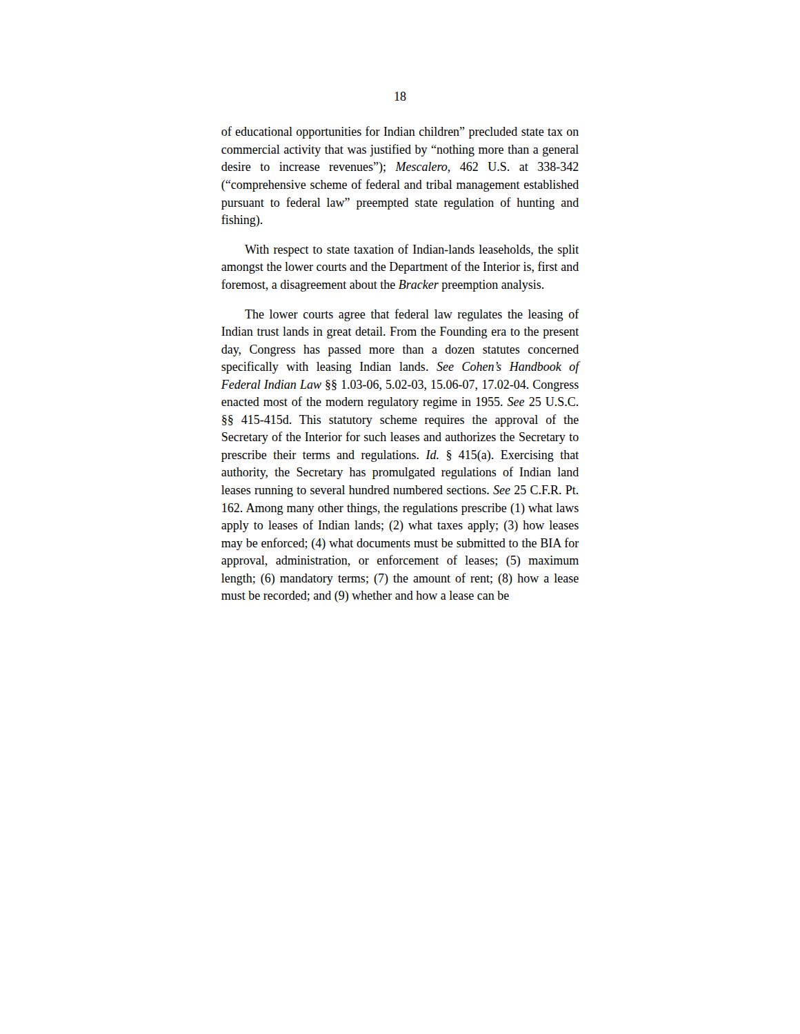18
of educational opportunities for Indian children” precluded state tax on commercial activity that was justified by “nothing more than a general desire to increase revenues”); Mescalero, 462 U.S. at 338-342 (“comprehensive scheme of federal and tribal management established pursuant to federal law” preempted state regulation of hunting and fishing).
With respect to state taxation of Indian-lands leaseholds, the split amongst the lower courts and the Department of the Interior is, first and foremost, a disagreement about the Bracker preemption analysis.
The lower courts agree that federal law regulates the leasing of Indian trust lands in great detail. From the Founding era to the present day, Congress has passed more than a dozen statutes concerned specifically with leasing Indian lands. See Cohen’s Handbook of Federal Indian Law §§ 1.03-06, 5.02-03, 15.06-07, 17.02-04. Congress enacted most of the modern regulatory regime in 1955. See 25 U.S.C. §§ 415-415d. This statutory scheme requires the approval of the Secretary of the Interior for such leases and authorizes the Secretary to prescribe their terms and regulations. Id. § 415(a). Exercising that authority, the Secretary has promulgated regulations of Indian land leases running to several hundred numbered sections. See 25 C.F.R. Pt. 162. Among many other things, the regulations prescribe (1) what laws apply to leases of Indian lands; (2) what taxes apply; (3) how leases may be enforced; (4) what documents must be submitted to the BIA for approval, administration, or enforcement of leases; (5) maximum length; (6) mandatory terms; (7) the amount of rent; (8) how a lease must be recorded; and (9) whether and how a lease can be